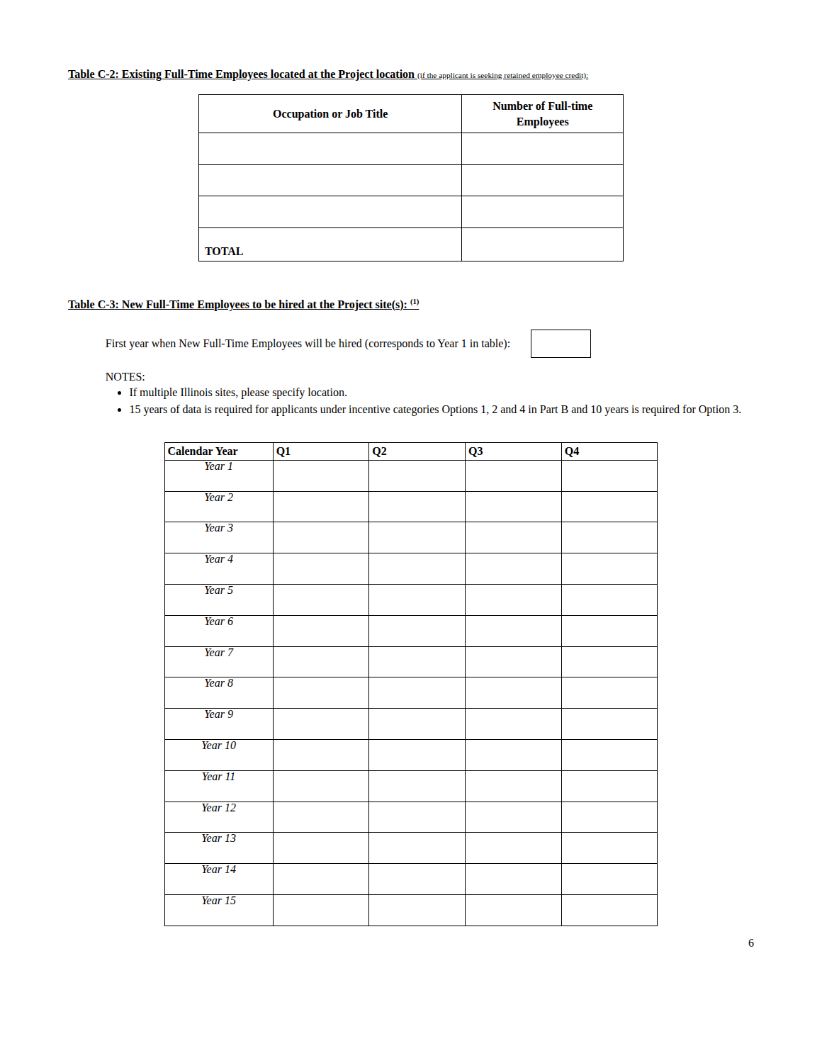Table C-2: Existing Full-Time Employees located at the Project location (if the applicant is seeking retained employee credit):
| Occupation or Job Title | Number of Full-time Employees |
| --- | --- |
| TOTAL | |
Table C-3: New Full-Time Employees to be hired at the Project site(s): (1)
First year when New Full-Time Employees will be hired (corresponds to Year 1 in table):
NOTES:
If multiple Illinois sites, please specify location.
15 years of data is required for applicants under incentive categories Options 1, 2 and 4 in Part B and 10 years is required for Option 3.
| Calendar Year | Q1 | Q2 | Q3 | Q4 |
| --- | --- | --- | --- | --- |
| Year 1 | | | | |
| Year 2 | | | | |
| Year 3 | | | | |
| Year 4 | | | | |
| Year 5 | | | | |
| Year 6 | | | | |
| Year 7 | | | | |
| Year 8 | | | | |
| Year 9 | | | | |
| Year 10 | | | | |
| Year 11 | | | | |
| Year 12 | | | | |
| Year 13 | | | | |
| Year 14 | | | | |
| Year 15 | | | | |
6